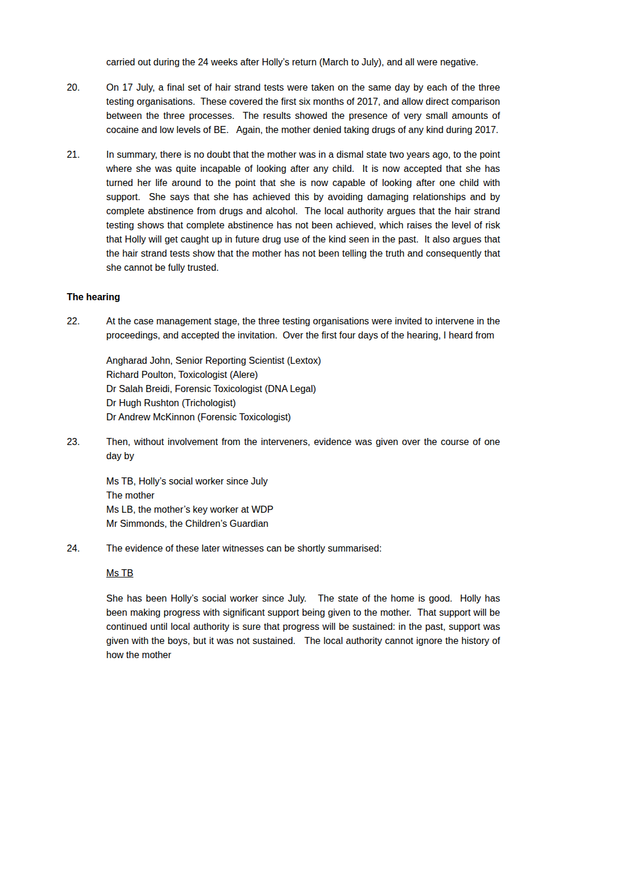carried out during the 24 weeks after Holly’s return (March to July), and all were negative.
20. On 17 July, a final set of hair strand tests were taken on the same day by each of the three testing organisations. These covered the first six months of 2017, and allow direct comparison between the three processes. The results showed the presence of very small amounts of cocaine and low levels of BE. Again, the mother denied taking drugs of any kind during 2017.
21. In summary, there is no doubt that the mother was in a dismal state two years ago, to the point where she was quite incapable of looking after any child. It is now accepted that she has turned her life around to the point that she is now capable of looking after one child with support. She says that she has achieved this by avoiding damaging relationships and by complete abstinence from drugs and alcohol. The local authority argues that the hair strand testing shows that complete abstinence has not been achieved, which raises the level of risk that Holly will get caught up in future drug use of the kind seen in the past. It also argues that the hair strand tests show that the mother has not been telling the truth and consequently that she cannot be fully trusted.
The hearing
22. At the case management stage, the three testing organisations were invited to intervene in the proceedings, and accepted the invitation. Over the first four days of the hearing, I heard from
Angharad John, Senior Reporting Scientist (Lextox)
Richard Poulton, Toxicologist (Alere)
Dr Salah Breidi, Forensic Toxicologist (DNA Legal)
Dr Hugh Rushton (Trichologist)
Dr Andrew McKinnon (Forensic Toxicologist)
23. Then, without involvement from the interveners, evidence was given over the course of one day by
Ms TB, Holly’s social worker since July
The mother
Ms LB, the mother’s key worker at WDP
Mr Simmonds, the Children’s Guardian
24. The evidence of these later witnesses can be shortly summarised:
Ms TB
She has been Holly’s social worker since July. The state of the home is good. Holly has been making progress with significant support being given to the mother. That support will be continued until local authority is sure that progress will be sustained: in the past, support was given with the boys, but it was not sustained. The local authority cannot ignore the history of how the mother